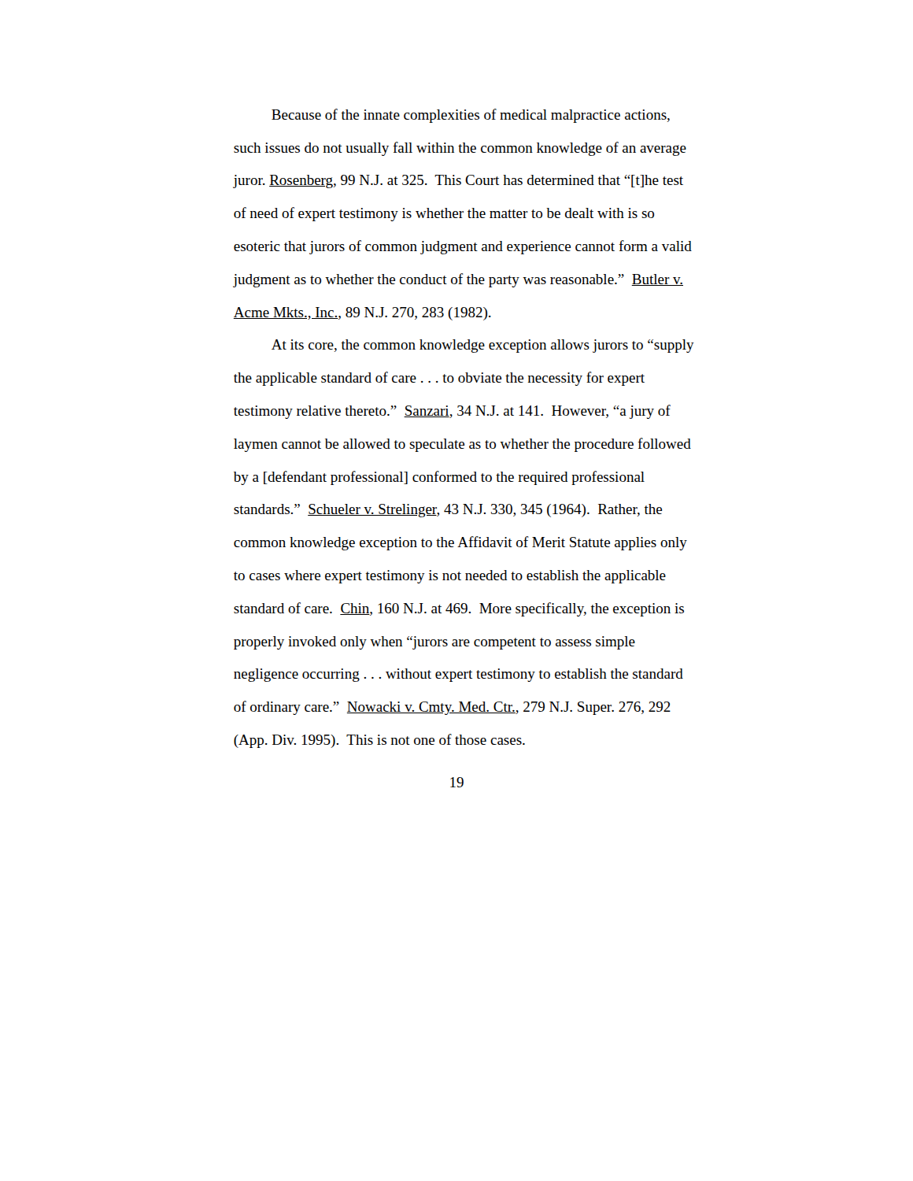Because of the innate complexities of medical malpractice actions, such issues do not usually fall within the common knowledge of an average juror. Rosenberg, 99 N.J. at 325. This Court has determined that “[t]he test of need of expert testimony is whether the matter to be dealt with is so esoteric that jurors of common judgment and experience cannot form a valid judgment as to whether the conduct of the party was reasonable.” Butler v. Acme Mkts., Inc., 89 N.J. 270, 283 (1982).
At its core, the common knowledge exception allows jurors to “supply the applicable standard of care . . . to obviate the necessity for expert testimony relative thereto.” Sanzari, 34 N.J. at 141. However, “a jury of laymen cannot be allowed to speculate as to whether the procedure followed by a [defendant professional] conformed to the required professional standards.” Schueler v. Strelinger, 43 N.J. 330, 345 (1964). Rather, the common knowledge exception to the Affidavit of Merit Statute applies only to cases where expert testimony is not needed to establish the applicable standard of care. Chin, 160 N.J. at 469. More specifically, the exception is properly invoked only when “jurors are competent to assess simple negligence occurring . . . without expert testimony to establish the standard of ordinary care.” Nowacki v. Cmty. Med. Ctr., 279 N.J. Super. 276, 292 (App. Div. 1995). This is not one of those cases.
19